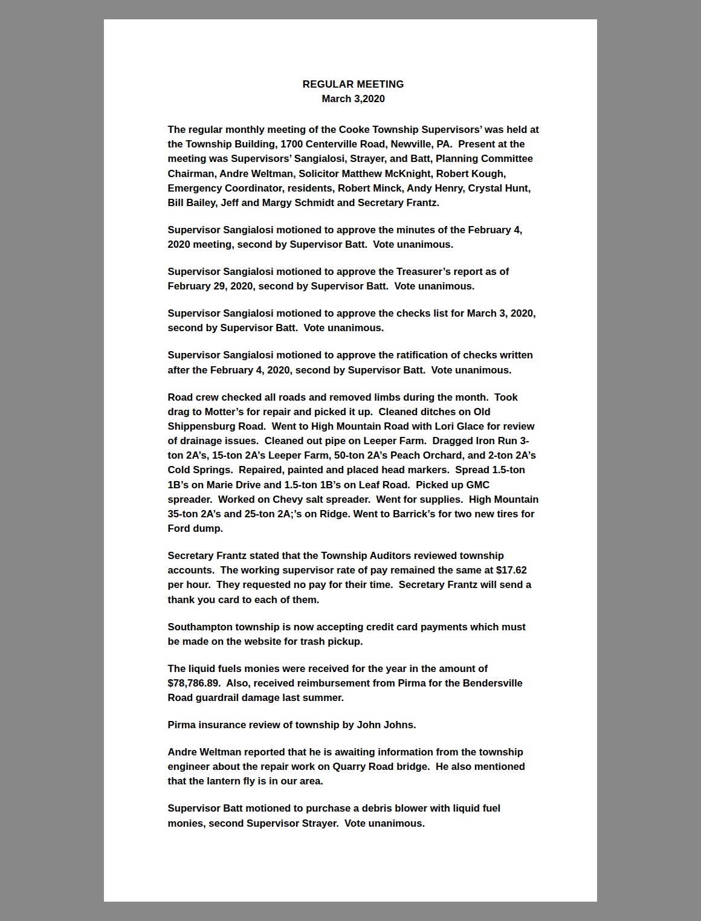REGULAR MEETING
March 3,2020
The regular monthly meeting of the Cooke Township Supervisors’ was held at the Township Building, 1700 Centerville Road, Newville, PA. Present at the meeting was Supervisors’ Sangialosi, Strayer, and Batt, Planning Committee Chairman, Andre Weltman, Solicitor Matthew McKnight, Robert Kough, Emergency Coordinator, residents, Robert Minck, Andy Henry, Crystal Hunt, Bill Bailey, Jeff and Margy Schmidt and Secretary Frantz.
Supervisor Sangialosi motioned to approve the minutes of the February 4, 2020 meeting, second by Supervisor Batt. Vote unanimous.
Supervisor Sangialosi motioned to approve the Treasurer’s report as of February 29, 2020, second by Supervisor Batt. Vote unanimous.
Supervisor Sangialosi motioned to approve the checks list for March 3, 2020, second by Supervisor Batt. Vote unanimous.
Supervisor Sangialosi motioned to approve the ratification of checks written after the February 4, 2020, second by Supervisor Batt. Vote unanimous.
Road crew checked all roads and removed limbs during the month. Took drag to Motter’s for repair and picked it up. Cleaned ditches on Old Shippensburg Road. Went to High Mountain Road with Lori Glace for review of drainage issues. Cleaned out pipe on Leeper Farm. Dragged Iron Run 3-ton 2A’s, 15-ton 2A’s Leeper Farm, 50-ton 2A’s Peach Orchard, and 2-ton 2A’s Cold Springs. Repaired, painted and placed head markers. Spread 1.5-ton 1B’s on Marie Drive and 1.5-ton 1B’s on Leaf Road. Picked up GMC spreader. Worked on Chevy salt spreader. Went for supplies. High Mountain 35-ton 2A’s and 25-ton 2A;’s on Ridge. Went to Barrick’s for two new tires for Ford dump.
Secretary Frantz stated that the Township Auditors reviewed township accounts. The working supervisor rate of pay remained the same at $17.62 per hour. They requested no pay for their time. Secretary Frantz will send a thank you card to each of them.
Southampton township is now accepting credit card payments which must be made on the website for trash pickup.
The liquid fuels monies were received for the year in the amount of $78,786.89. Also, received reimbursement from Pirma for the Bendersville Road guardrail damage last summer.
Pirma insurance review of township by John Johns.
Andre Weltman reported that he is awaiting information from the township engineer about the repair work on Quarry Road bridge. He also mentioned that the lantern fly is in our area.
Supervisor Batt motioned to purchase a debris blower with liquid fuel monies, second Supervisor Strayer. Vote unanimous.